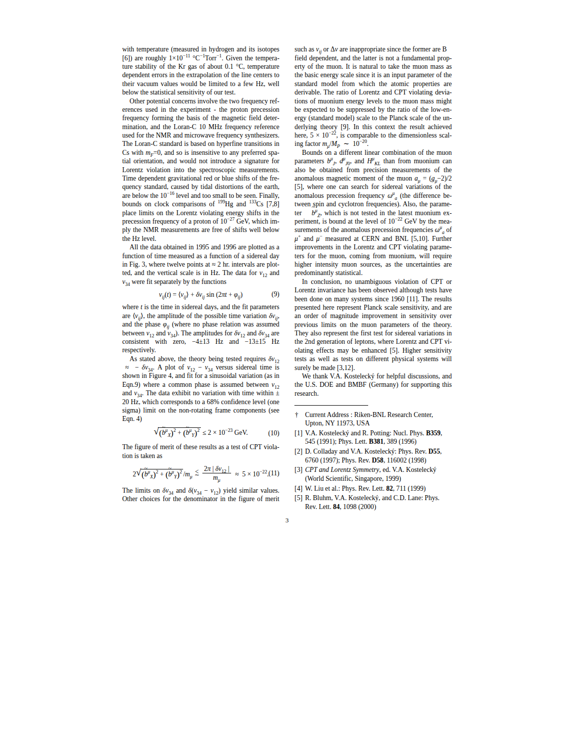with temperature (measured in hydrogen and its isotopes [6]) are roughly 1×10−11 °C−1Torr−1. Given the temperature stability of the Kr gas of about 0.1 °C, temperature dependent errors in the extrapolation of the line centers to their vacuum values would be limited to a few Hz, well below the statistical sensitivity of our test.
Other potential concerns involve the two frequency references used in the experiment - the proton precession frequency forming the basis of the magnetic field determination, and the Loran-C 10 MHz frequency reference used for the NMR and microwave frequency synthesizers. The Loran-C standard is based on hyperfine transitions in Cs with mF=0, and so is insensitive to any preferred spatial orientation, and would not introduce a signature for Lorentz violation into the spectroscopic measurements. Time dependent gravitational red or blue shifts of the frequency standard, caused by tidal distortions of the earth, are below the 10−16 level and too small to be seen. Finally, bounds on clock comparisons of 199Hg and 133Cs [7,8] place limits on the Lorentz violating energy shifts in the precession frequency of a proton of 10−27 GeV, which imply the NMR measurements are free of shifts well below the Hz level.
All the data obtained in 1995 and 1996 are plotted as a function of time measured as a function of a sidereal day in Fig. 3, where twelve points at ≈ 2 hr. intervals are plotted, and the vertical scale is in Hz. The data for ν12 and ν34 were fit separately by the functions
νij(t) = ⟨νij⟩ + δνij sin (2πt + φij)(9)
where t is the time in sidereal days, and the fit parameters are ⟨νij⟩, the amplitude of the possible time variation δνij, and the phase φij (where no phase relation was assumed between ν12 and ν34). The amplitudes for δν12 and δν34 are consistent with zero, −4±13 Hz and −13±15 Hz respectively.
As stated above, the theory being tested requires δν12 ≈ − δν34. A plot of ν12 − ν34 versus sidereal time is shown in Figure 4, and fit for a sinusoidal variation (as in Eqn.9) where a common phase is assumed between ν12 and ν34. The data exhibit no variation with time within ± 20 Hz, which corresponds to a 68% confidence level (one sigma) limit on the non-rotating frame components (see Eqn. 4)
(bμX)2 + (bμY)2 ≤ 2 × 10−23 GeV.(10)
The figure of merit of these results as a test of CPT violation is taken as
2(bμX)2 + (bμY)2/mμ 2π | δν12 |mμ ≈ 5 × 10−22.(11)
The limits on δν34 and δ(ν34 − ν12) yield similar values. Other choices for the denominator in the figure of merit such as νij or Δν are inappropriate since the former are B
field dependent, and the latter is not a fundamental property of the muon. It is natural to take the muon mass as the basic energy scale since it is an input parameter of the standard model from which the atomic properties are derivable. The ratio of Lorentz and CPT violating deviations of muonium energy levels to the muon mass might be expected to be suppressed by the ratio of the low-energy (standard model) scale to the Planck scale of the underlying theory [9]. In this context the result achieved here, 5 × 10−22, is comparable to the dimensionless scaling factor mμ/MP ∼ 10−20.
Bounds on a different linear combination of the muon parameters bμJ, dμJ0, and HμKL than from muonium can also be obtained from precision measurements of the anomalous magnetic moment of the muon aμ = (gμ−2)/2 [5], where one can search for sidereal variations of the anomalous precession frequency ωμa (the difference between spin and cyclotron frequencies). Also, the parameter bμZ, which is not tested in the latest muonium experiment, is bound at the level of 10−22 GeV by the measurements of the anomalous precession frequencies ωμa of μ+ and μ− measured at CERN and BNL [5,10]. Further improvements in the Lorentz and CPT violating parameters for the muon, coming from muonium, will require higher intensity muon sources, as the uncertainties are predominantly statistical.
In conclusion, no unambiguous violation of CPT or Lorentz invariance has been observed although tests have been done on many systems since 1960 [11]. The results presented here represent Planck scale sensitivity, and are an order of magnitude improvement in sensitivity over previous limits on the muon parameters of the theory. They also represent the first test for sidereal variations in the 2nd generation of leptons, where Lorentz and CPT violating effects may be enhanced [5]. Higher sensitivity tests as well as tests on different physical systems will surely be made [3,12].
We thank V.A. Kostelecký for helpful discussions, and the U.S. DOE and BMBF (Germany) for supporting this research.
†Current Address : Riken-BNL Research Center, Upton, NY 11973, USA
[1] V.A. Kostelecký and R. Potting: Nucl. Phys. B359, 545 (1991); Phys. Lett. B381, 389 (1996)
[2] D. Colladay and V.A. Kostelecký: Phys. Rev. D55, 6760 (1997); Phys. Rev. D58, 116002 (1998)
[3] CPT and Lorentz Symmetry, ed. V.A. Kostelecký (World Scientific, Singapore, 1999)
[4] W. Liu et al.: Phys. Rev. Lett. 82, 711 (1999)
[5] R. Bluhm, V.A. Kostelecký, and C.D. Lane: Phys. Rev. Lett. 84, 1098 (2000)
3